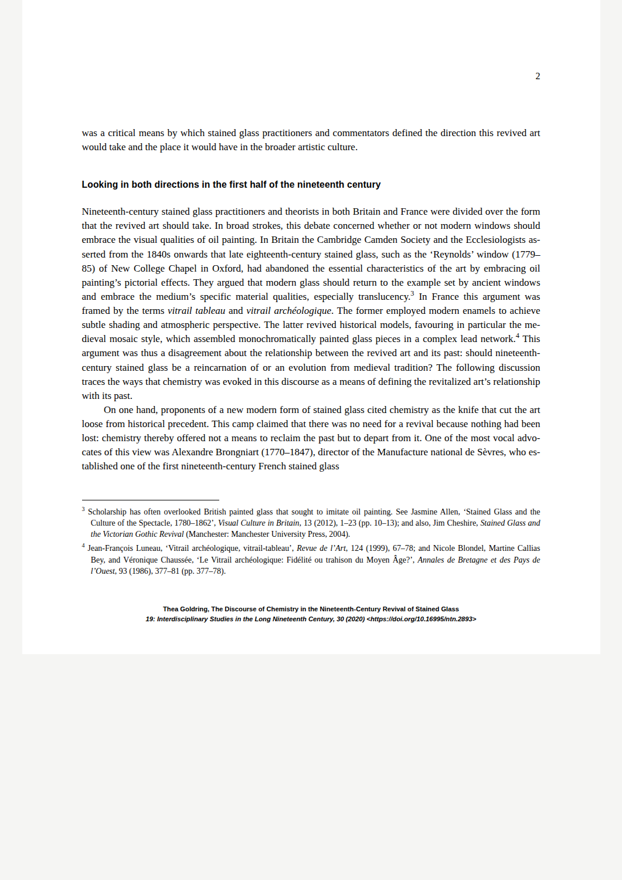2
was a critical means by which stained glass practitioners and commentators defined the direction this revived art would take and the place it would have in the broader artistic culture.
Looking in both directions in the first half of the nineteenth century
Nineteenth-century stained glass practitioners and theorists in both Britain and France were divided over the form that the revived art should take. In broad strokes, this debate concerned whether or not modern windows should embrace the visual qualities of oil painting. In Britain the Cambridge Camden Society and the Ecclesiologists asserted from the 1840s onwards that late eighteenth-century stained glass, such as the ‘Reynolds’ window (1779–85) of New College Chapel in Oxford, had abandoned the essential characteristics of the art by embracing oil painting’s pictorial effects. They argued that modern glass should return to the example set by ancient windows and embrace the medium’s specific material qualities, especially translucency.3 In France this argument was framed by the terms vitrail tableau and vitrail archéologique. The former employed modern enamels to achieve subtle shading and atmospheric perspective. The latter revived historical models, favouring in particular the medieval mosaic style, which assembled monochromatically painted glass pieces in a complex lead network.4 This argument was thus a disagreement about the relationship between the revived art and its past: should nineteenth-century stained glass be a reincarnation of or an evolution from medieval tradition? The following discussion traces the ways that chemistry was evoked in this discourse as a means of defining the revitalized art’s relationship with its past.
On one hand, proponents of a new modern form of stained glass cited chemistry as the knife that cut the art loose from historical precedent. This camp claimed that there was no need for a revival because nothing had been lost: chemistry thereby offered not a means to reclaim the past but to depart from it. One of the most vocal advocates of this view was Alexandre Brongniart (1770–1847), director of the Manufacture national de Sèvres, who established one of the first nineteenth-century French stained glass
3 Scholarship has often overlooked British painted glass that sought to imitate oil painting. See Jasmine Allen, ‘Stained Glass and the Culture of the Spectacle, 1780–1862’, Visual Culture in Britain, 13 (2012), 1–23 (pp. 10–13); and also, Jim Cheshire, Stained Glass and the Victorian Gothic Revival (Manchester: Manchester University Press, 2004).
4 Jean-François Luneau, ‘Vitrail archéologique, vitrail-tableau’, Revue de l’Art, 124 (1999), 67–78; and Nicole Blondel, Martine Callias Bey, and Véronique Chaussée, ‘Le Vitrail archéologique: Fidélité ou trahison du Moyen Âge?’, Annales de Bretagne et des Pays de l’Ouest, 93 (1986), 377–81 (pp. 377–78).
Thea Goldring, The Discourse of Chemistry in the Nineteenth-Century Revival of Stained Glass
19: Interdisciplinary Studies in the Long Nineteenth Century, 30 (2020) <https://doi.org/10.16995/ntn.2893>